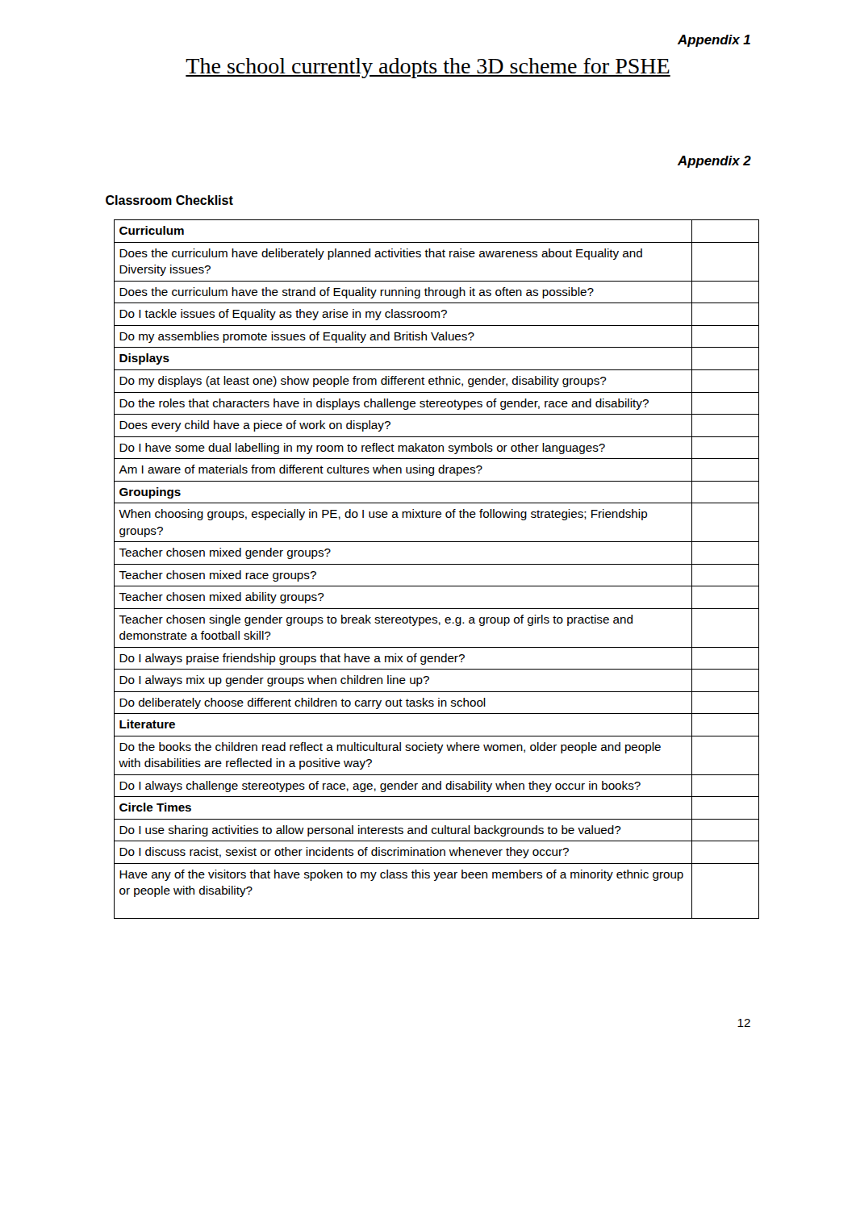Appendix 1
The school currently adopts the 3D scheme for PSHE
Appendix 2
Classroom Checklist
| Curriculum | |
| Does the curriculum have deliberately planned activities that raise awareness about Equality and Diversity issues? | |
| Does the curriculum have the strand of Equality running through it as often as possible? | |
| Do I tackle issues of Equality as they arise in my classroom? | |
| Do my assemblies promote issues of Equality and British Values? | |
| Displays | |
| Do my displays (at least one) show people from different ethnic, gender, disability groups? | |
| Do the roles that characters have in displays challenge stereotypes of gender, race and disability? | |
| Does every child have a piece of work on display? | |
| Do I have some dual labelling in my room to reflect makaton symbols or other languages? | |
| Am I aware of materials from different cultures when using drapes? | |
| Groupings | |
| When choosing groups, especially in PE, do I use a mixture of the following strategies; Friendship groups? | |
| Teacher chosen mixed gender groups? | |
| Teacher chosen mixed race groups? | |
| Teacher chosen mixed ability groups? | |
| Teacher chosen single gender groups to break stereotypes, e.g. a group of girls to practise and demonstrate a football skill? | |
| Do I always praise friendship groups that have a mix of gender? | |
| Do I always mix up gender groups when children line up? | |
| Do deliberately choose different children to carry out tasks in school | |
| Literature | |
| Do the books the children read reflect a multicultural society where women, older people and people with disabilities are reflected in a positive way? | |
| Do I always challenge stereotypes of race, age, gender and disability when they occur in books? | |
| Circle Times | |
| Do I use sharing activities to allow personal interests and cultural backgrounds to be valued? | |
| Do I discuss racist, sexist or other incidents of discrimination whenever they occur? | |
| Have any of the visitors that have spoken to my class this year been members of a minority ethnic group or people with disability? | |
12